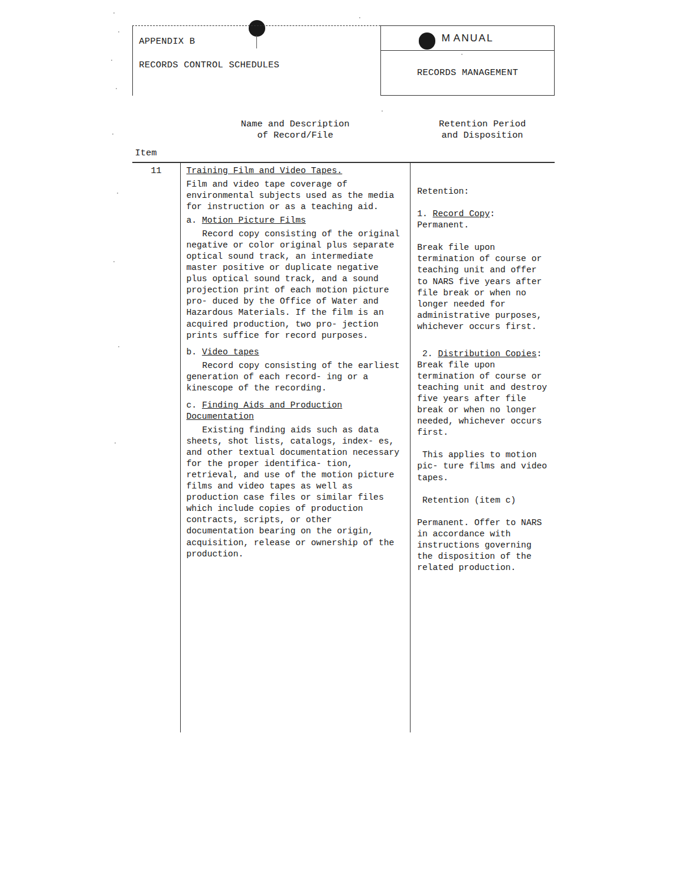APPENDIX B
RECORDS CONTROL SCHEDULES
M ANUAL
RECORDS MANAGEMENT
| | Name and Description of Record/File | Retention Period and Disposition |
| --- | --- | --- |
| Item | | |
| 11 | Training Film and Video Tapes. Film and video tape coverage of environmental subjects used as the media for instruction or as a teaching aid. a. Motion Picture Films Record copy consisting of the original negative or color original plus separate optical sound track, an intermediate master positive or duplicate negative plus optical sound track, and a sound projection print of each motion picture pro‑ duced by the Office of Water and Hazardous Materials. If the film is an acquired production, two pro‑ jection prints suffice for record purposes. b. Video tapes Record copy consisting of the earliest generation of each record‑ ing or a kinescope of the recording. c. Finding Aids and Production Documentation Existing finding aids such as data sheets, shot lists, catalogs, index‑ es, and other textual documentation necessary for the proper identifica‑ tion, retrieval, and use of the motion picture films and video tapes as well as production case files or similar files which include copies of production contracts, scripts, or other documentation bearing on the origin, acquisition, release or ownership of the production. | Retention: 1. Record Copy : Permanent. Break file upon termination of course or teaching unit and offer to NARS five years after file break or when no longer needed for administrative purposes, whichever occurs first. 2. Distribution Copies : Break file upon termination of course or teaching unit and destroy five years after file break or when no longer needed, whichever occurs first. This applies to motion pic‑ ture films and video tapes. Retention (item c) Permanent. Offer to NARS in accordance with instructions governing the disposition of the related production. |